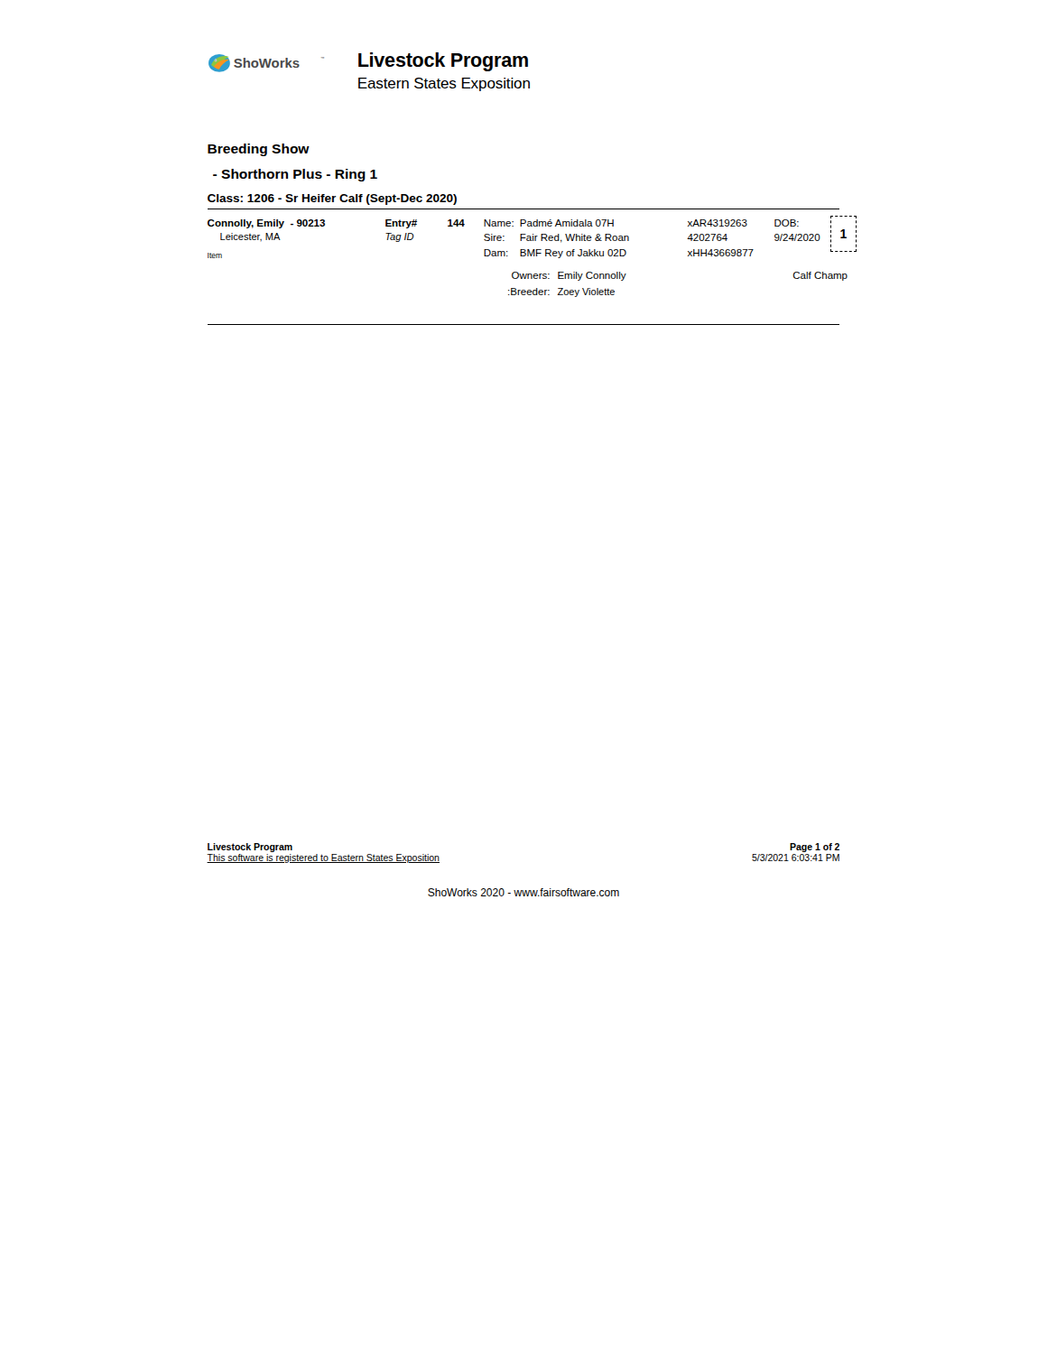ShoWorks ™
Livestock Program
Eastern States Exposition
Breeding Show
- Shorthorn Plus - Ring 1
Class: 1206 - Sr Heifer Calf (Sept-Dec 2020)
Connolly, Emily - 90213
Leicester, MA
Item
Entry#
Tag ID
144
Name: Padmé Amidala 07H
Sire: Fair Red, White & Roan
Dam: BMF Rey of Jakku 02D
xAR4319263
4202764
xHH43669877
DOB:
9/24/2020
1
Owners:
Emily Connolly
Calf Champ
:Breeder:
Zoey Violette
Livestock Program
Page 1 of 2
This software is registered to Eastern States Exposition
5/3/2021 6:03:41 PM
ShoWorks 2020 - www.fairsoftware.com